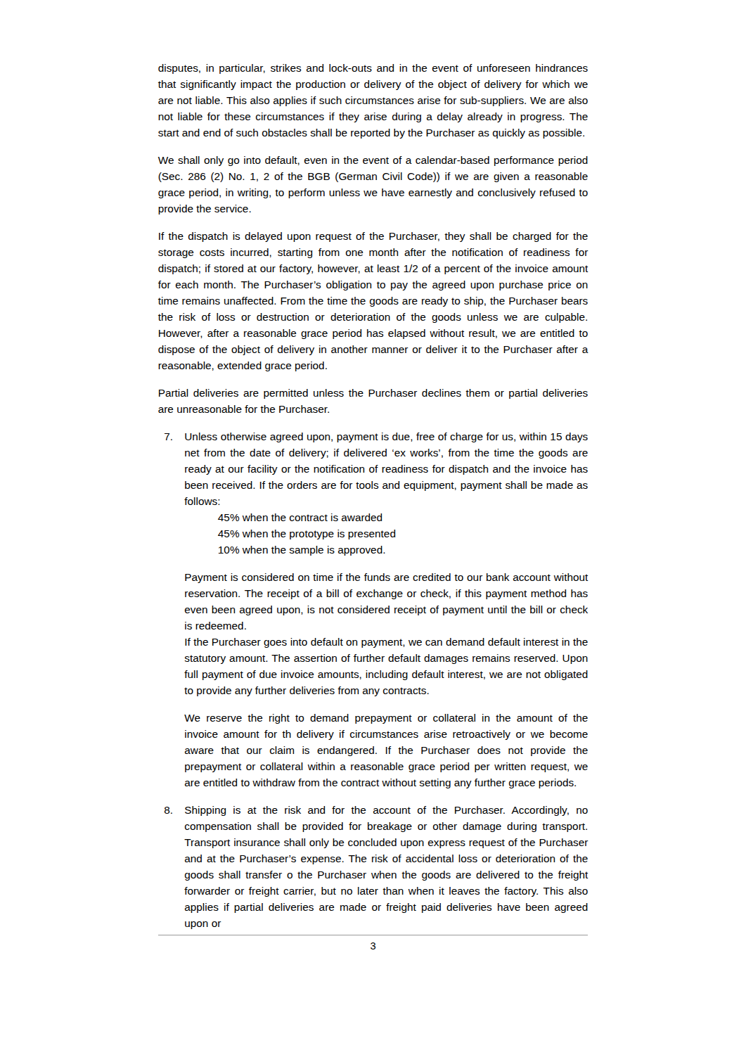disputes, in particular, strikes and lock-outs and in the event of unforeseen hindrances that significantly impact the production or delivery of the object of delivery for which we are not liable. This also applies if such circumstances arise for sub-suppliers. We are also not liable for these circumstances if they arise during a delay already in progress. The start and end of such obstacles shall be reported by the Purchaser as quickly as possible.
We shall only go into default, even in the event of a calendar-based performance period (Sec. 286 (2) No. 1, 2 of the BGB (German Civil Code)) if we are given a reasonable grace period, in writing, to perform unless we have earnestly and conclusively refused to provide the service.
If the dispatch is delayed upon request of the Purchaser, they shall be charged for the storage costs incurred, starting from one month after the notification of readiness for dispatch; if stored at our factory, however, at least 1/2 of a percent of the invoice amount for each month. The Purchaser’s obligation to pay the agreed upon purchase price on time remains unaffected. From the time the goods are ready to ship, the Purchaser bears the risk of loss or destruction or deterioration of the goods unless we are culpable. However, after a reasonable grace period has elapsed without result, we are entitled to dispose of the object of delivery in another manner or deliver it to the Purchaser after a reasonable, extended grace period.
Partial deliveries are permitted unless the Purchaser declines them or partial deliveries are unreasonable for the Purchaser.
7.
Unless otherwise agreed upon, payment is due, free of charge for us, within 15 days net from the date of delivery; if delivered ‘ex works’, from the time the goods are ready at our facility or the notification of readiness for dispatch and the invoice has been received. If the orders are for tools and equipment, payment shall be made as follows:
45% when the contract is awarded
45% when the prototype is presented
10% when the sample is approved.
Payment is considered on time if the funds are credited to our bank account without reservation. The receipt of a bill of exchange or check, if this payment method has even been agreed upon, is not considered receipt of payment until the bill or check is redeemed.
If the Purchaser goes into default on payment, we can demand default interest in the statutory amount. The assertion of further default damages remains reserved. Upon full payment of due invoice amounts, including default interest, we are not obligated to provide any further deliveries from any contracts.
We reserve the right to demand prepayment or collateral in the amount of the invoice amount for th delivery if circumstances arise retroactively or we become aware that our claim is endangered. If the Purchaser does not provide the prepayment or collateral within a reasonable grace period per written request, we are entitled to withdraw from the contract without setting any further grace periods.
8.
Shipping is at the risk and for the account of the Purchaser. Accordingly, no compensation shall be provided for breakage or other damage during transport. Transport insurance shall only be concluded upon express request of the Purchaser and at the Purchaser’s expense. The risk of accidental loss or deterioration of the goods shall transfer o the Purchaser when the goods are delivered to the freight forwarder or freight carrier, but no later than when it leaves the factory. This also applies if partial deliveries are made or freight paid deliveries have been agreed upon or
3